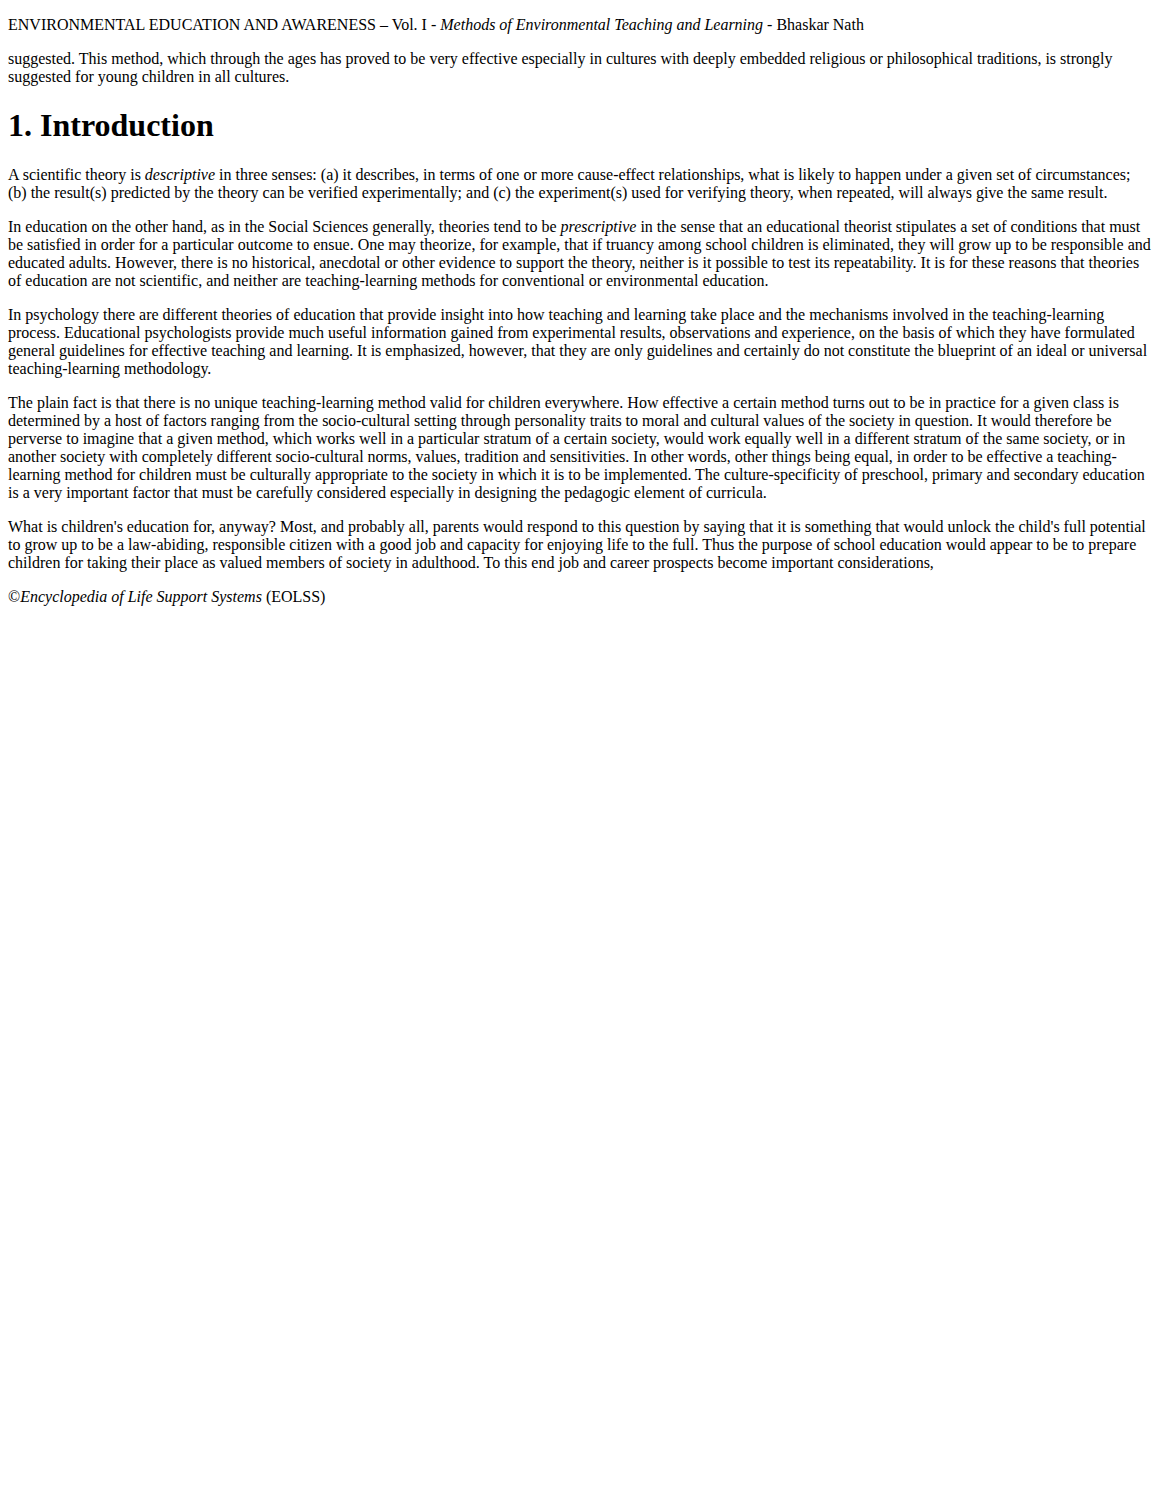ENVIRONMENTAL EDUCATION AND AWARENESS – Vol. I - Methods of Environmental Teaching and Learning - Bhaskar Nath
suggested. This method, which through the ages has proved to be very effective especially in cultures with deeply embedded religious or philosophical traditions, is strongly suggested for young children in all cultures.
1. Introduction
A scientific theory is descriptive in three senses: (a) it describes, in terms of one or more cause-effect relationships, what is likely to happen under a given set of circumstances; (b) the result(s) predicted by the theory can be verified experimentally; and (c) the experiment(s) used for verifying theory, when repeated, will always give the same result.
In education on the other hand, as in the Social Sciences generally, theories tend to be prescriptive in the sense that an educational theorist stipulates a set of conditions that must be satisfied in order for a particular outcome to ensue. One may theorize, for example, that if truancy among school children is eliminated, they will grow up to be responsible and educated adults. However, there is no historical, anecdotal or other evidence to support the theory, neither is it possible to test its repeatability. It is for these reasons that theories of education are not scientific, and neither are teaching-learning methods for conventional or environmental education.
In psychology there are different theories of education that provide insight into how teaching and learning take place and the mechanisms involved in the teaching-learning process. Educational psychologists provide much useful information gained from experimental results, observations and experience, on the basis of which they have formulated general guidelines for effective teaching and learning. It is emphasized, however, that they are only guidelines and certainly do not constitute the blueprint of an ideal or universal teaching-learning methodology.
The plain fact is that there is no unique teaching-learning method valid for children everywhere. How effective a certain method turns out to be in practice for a given class is determined by a host of factors ranging from the socio-cultural setting through personality traits to moral and cultural values of the society in question. It would therefore be perverse to imagine that a given method, which works well in a particular stratum of a certain society, would work equally well in a different stratum of the same society, or in another society with completely different socio-cultural norms, values, tradition and sensitivities. In other words, other things being equal, in order to be effective a teaching-learning method for children must be culturally appropriate to the society in which it is to be implemented. The culture-specificity of preschool, primary and secondary education is a very important factor that must be carefully considered especially in designing the pedagogic element of curricula.
What is children's education for, anyway? Most, and probably all, parents would respond to this question by saying that it is something that would unlock the child's full potential to grow up to be a law-abiding, responsible citizen with a good job and capacity for enjoying life to the full. Thus the purpose of school education would appear to be to prepare children for taking their place as valued members of society in adulthood. To this end job and career prospects become important considerations,
©Encyclopedia of Life Support Systems (EOLSS)